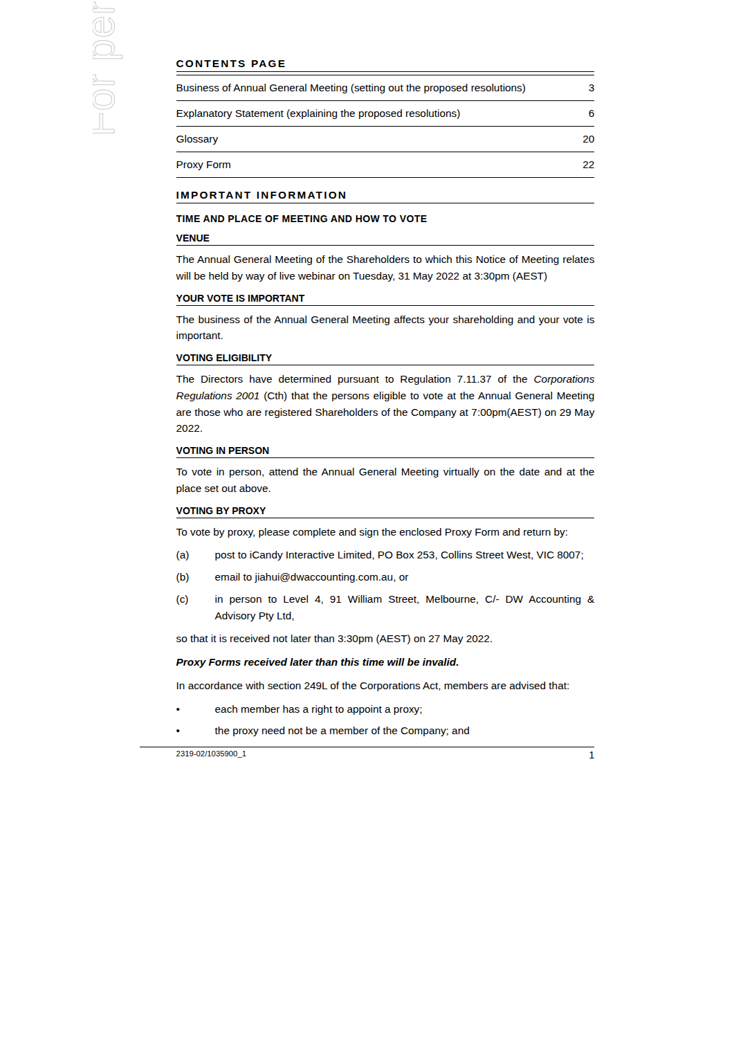For personal use only
Contents Page
| Business of Annual General Meeting (setting out the proposed resolutions) | 3 |
| Explanatory Statement (explaining the proposed resolutions) | 6 |
| Glossary | 20 |
| Proxy Form | 22 |
Important Information
Time and place of meeting and how to vote
Venue
The Annual General Meeting of the Shareholders to which this Notice of Meeting relates will be held by way of live webinar on Tuesday, 31 May 2022 at 3:30pm (AEST)
Your vote is important
The business of the Annual General Meeting affects your shareholding and your vote is important.
Voting eligibility
The Directors have determined pursuant to Regulation 7.11.37 of the Corporations Regulations 2001 (Cth) that the persons eligible to vote at the Annual General Meeting are those who are registered Shareholders of the Company at 7:00pm(AEST) on 29 May 2022.
Voting in person
To vote in person, attend the Annual General Meeting virtually on the date and at the place set out above.
Voting by proxy
To vote by proxy, please complete and sign the enclosed Proxy Form and return by:
(a) post to iCandy Interactive Limited, PO Box 253, Collins Street West, VIC 8007;
(b) email to jiahui@dwaccounting.com.au, or
(c) in person to Level 4, 91 William Street, Melbourne, C/- DW Accounting & Advisory Pty Ltd,
so that it is received not later than 3:30pm (AEST) on 27 May 2022.
Proxy Forms received later than this time will be invalid.
In accordance with section 249L of the Corporations Act, members are advised that:
each member has a right to appoint a proxy;
the proxy need not be a member of the Company; and
2319-02/1035900_1
1